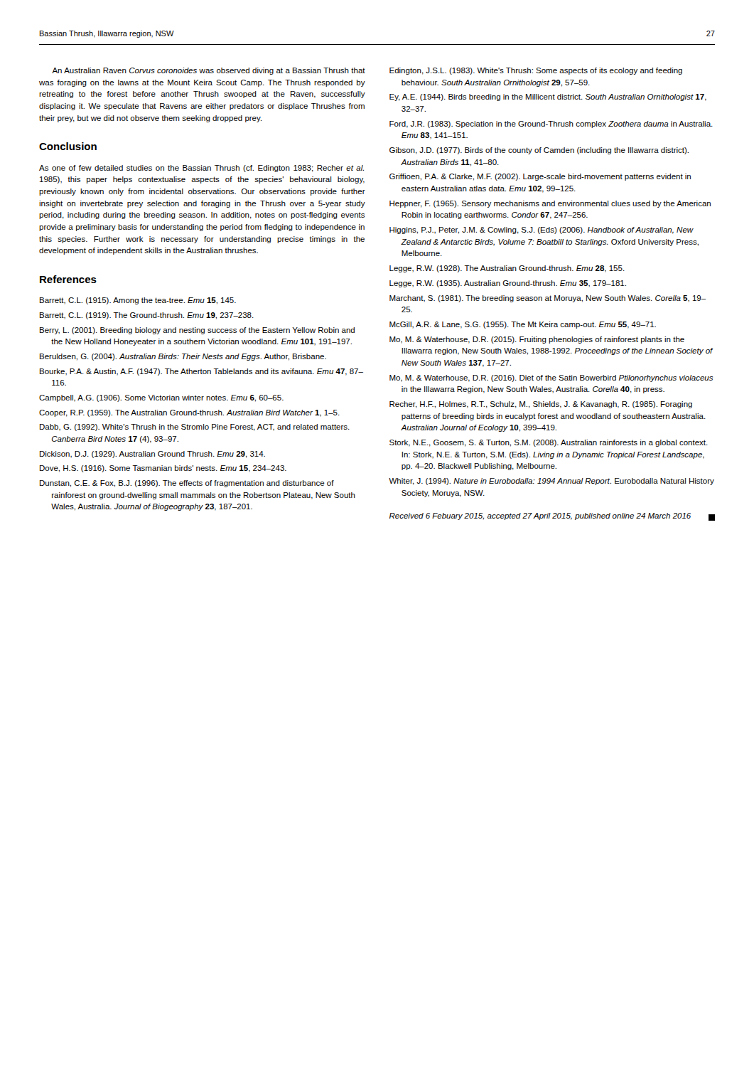Bassian Thrush, Illawarra region, NSW 27
An Australian Raven Corvus coronoides was observed diving at a Bassian Thrush that was foraging on the lawns at the Mount Keira Scout Camp. The Thrush responded by retreating to the forest before another Thrush swooped at the Raven, successfully displacing it. We speculate that Ravens are either predators or displace Thrushes from their prey, but we did not observe them seeking dropped prey.
Conclusion
As one of few detailed studies on the Bassian Thrush (cf. Edington 1983; Recher et al. 1985), this paper helps contextualise aspects of the species' behavioural biology, previously known only from incidental observations. Our observations provide further insight on invertebrate prey selection and foraging in the Thrush over a 5-year study period, including during the breeding season. In addition, notes on post-fledging events provide a preliminary basis for understanding the period from fledging to independence in this species. Further work is necessary for understanding precise timings in the development of independent skills in the Australian thrushes.
References
Barrett, C.L. (1915). Among the tea-tree. Emu 15, 145.
Barrett, C.L. (1919). The Ground-thrush. Emu 19, 237–238.
Berry, L. (2001). Breeding biology and nesting success of the Eastern Yellow Robin and the New Holland Honeyeater in a southern Victorian woodland. Emu 101, 191–197.
Beruldsen, G. (2004). Australian Birds: Their Nests and Eggs. Author, Brisbane.
Bourke, P.A. & Austin, A.F. (1947). The Atherton Tablelands and its avifauna. Emu 47, 87–116.
Campbell, A.G. (1906). Some Victorian winter notes. Emu 6, 60–65.
Cooper, R.P. (1959). The Australian Ground-thrush. Australian Bird Watcher 1, 1–5.
Dabb, G. (1992). White's Thrush in the Stromlo Pine Forest, ACT, and related matters. Canberra Bird Notes 17 (4), 93–97.
Dickison, D.J. (1929). Australian Ground Thrush. Emu 29, 314.
Dove, H.S. (1916). Some Tasmanian birds' nests. Emu 15, 234–243.
Dunstan, C.E. & Fox, B.J. (1996). The effects of fragmentation and disturbance of rainforest on ground-dwelling small mammals on the Robertson Plateau, New South Wales, Australia. Journal of Biogeography 23, 187–201.
Edington, J.S.L. (1983). White's Thrush: Some aspects of its ecology and feeding behaviour. South Australian Ornithologist 29, 57–59.
Ey, A.E. (1944). Birds breeding in the Millicent district. South Australian Ornithologist 17, 32–37.
Ford, J.R. (1983). Speciation in the Ground-Thrush complex Zoothera dauma in Australia. Emu 83, 141–151.
Gibson, J.D. (1977). Birds of the county of Camden (including the Illawarra district). Australian Birds 11, 41–80.
Griffioen, P.A. & Clarke, M.F. (2002). Large-scale bird-movement patterns evident in eastern Australian atlas data. Emu 102, 99–125.
Heppner, F. (1965). Sensory mechanisms and environmental clues used by the American Robin in locating earthworms. Condor 67, 247–256.
Higgins, P.J., Peter, J.M. & Cowling, S.J. (Eds) (2006). Handbook of Australian, New Zealand & Antarctic Birds, Volume 7: Boatbill to Starlings. Oxford University Press, Melbourne.
Legge, R.W. (1928). The Australian Ground-thrush. Emu 28, 155.
Legge, R.W. (1935). Australian Ground-thrush. Emu 35, 179–181.
Marchant, S. (1981). The breeding season at Moruya, New South Wales. Corella 5, 19–25.
McGill, A.R. & Lane, S.G. (1955). The Mt Keira camp-out. Emu 55, 49–71.
Mo, M. & Waterhouse, D.R. (2015). Fruiting phenologies of rainforest plants in the Illawarra region, New South Wales, 1988-1992. Proceedings of the Linnean Society of New South Wales 137, 17–27.
Mo, M. & Waterhouse, D.R. (2016). Diet of the Satin Bowerbird Ptilonorhynchus violaceus in the Illawarra Region, New South Wales, Australia. Corella 40, in press.
Recher, H.F., Holmes, R.T., Schulz, M., Shields, J. & Kavanagh, R. (1985). Foraging patterns of breeding birds in eucalypt forest and woodland of southeastern Australia. Australian Journal of Ecology 10, 399–419.
Stork, N.E., Goosem, S. & Turton, S.M. (2008). Australian rainforests in a global context. In: Stork, N.E. & Turton, S.M. (Eds). Living in a Dynamic Tropical Forest Landscape, pp. 4–20. Blackwell Publishing, Melbourne.
Whiter, J. (1994). Nature in Eurobodalla: 1994 Annual Report. Eurobodalla Natural History Society, Moruya, NSW.
Received 6 Febuary 2015, accepted 27 April 2015, published online 24 March 2016